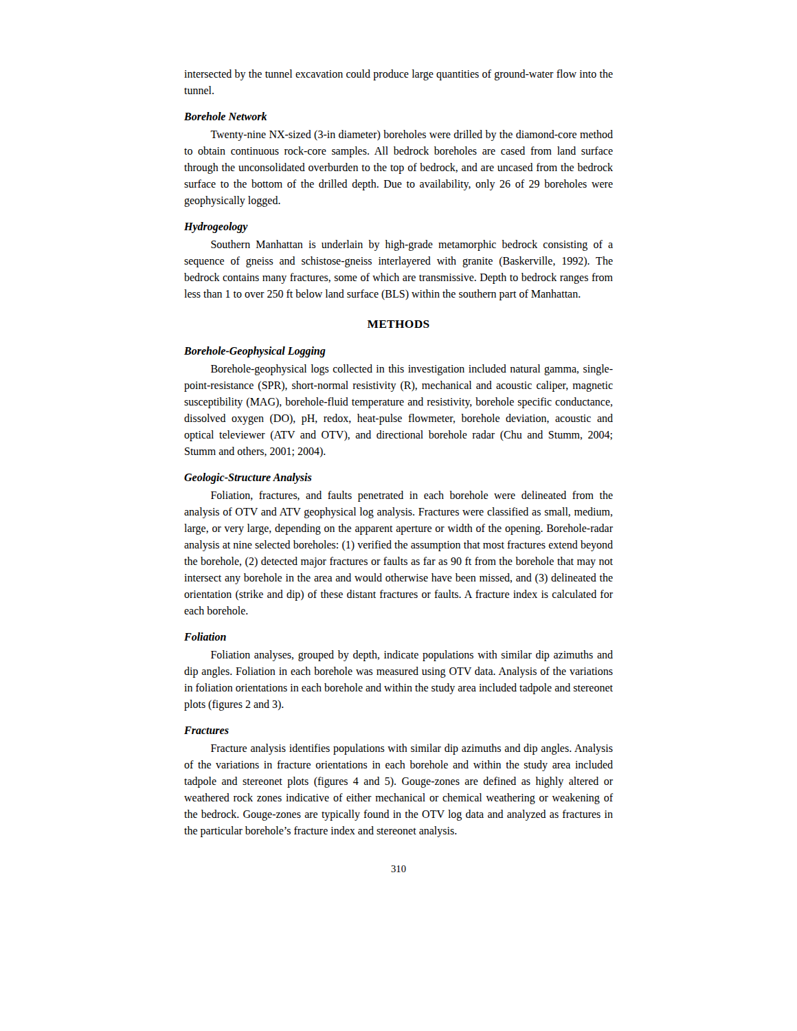intersected by the tunnel excavation could produce large quantities of ground-water flow into the tunnel.
Borehole Network
Twenty-nine NX-sized (3-in diameter) boreholes were drilled by the diamond-core method to obtain continuous rock-core samples. All bedrock boreholes are cased from land surface through the unconsolidated overburden to the top of bedrock, and are uncased from the bedrock surface to the bottom of the drilled depth. Due to availability, only 26 of 29 boreholes were geophysically logged.
Hydrogeology
Southern Manhattan is underlain by high-grade metamorphic bedrock consisting of a sequence of gneiss and schistose-gneiss interlayered with granite (Baskerville, 1992). The bedrock contains many fractures, some of which are transmissive. Depth to bedrock ranges from less than 1 to over 250 ft below land surface (BLS) within the southern part of Manhattan.
METHODS
Borehole-Geophysical Logging
Borehole-geophysical logs collected in this investigation included natural gamma, single-point-resistance (SPR), short-normal resistivity (R), mechanical and acoustic caliper, magnetic susceptibility (MAG), borehole-fluid temperature and resistivity, borehole specific conductance, dissolved oxygen (DO), pH, redox, heat-pulse flowmeter, borehole deviation, acoustic and optical televiewer (ATV and OTV), and directional borehole radar (Chu and Stumm, 2004; Stumm and others, 2001; 2004).
Geologic-Structure Analysis
Foliation, fractures, and faults penetrated in each borehole were delineated from the analysis of OTV and ATV geophysical log analysis. Fractures were classified as small, medium, large, or very large, depending on the apparent aperture or width of the opening. Borehole-radar analysis at nine selected boreholes: (1) verified the assumption that most fractures extend beyond the borehole, (2) detected major fractures or faults as far as 90 ft from the borehole that may not intersect any borehole in the area and would otherwise have been missed, and (3) delineated the orientation (strike and dip) of these distant fractures or faults. A fracture index is calculated for each borehole.
Foliation
Foliation analyses, grouped by depth, indicate populations with similar dip azimuths and dip angles. Foliation in each borehole was measured using OTV data. Analysis of the variations in foliation orientations in each borehole and within the study area included tadpole and stereonet plots (figures 2 and 3).
Fractures
Fracture analysis identifies populations with similar dip azimuths and dip angles. Analysis of the variations in fracture orientations in each borehole and within the study area included tadpole and stereonet plots (figures 4 and 5). Gouge-zones are defined as highly altered or weathered rock zones indicative of either mechanical or chemical weathering or weakening of the bedrock. Gouge-zones are typically found in the OTV log data and analyzed as fractures in the particular borehole’s fracture index and stereonet analysis.
310